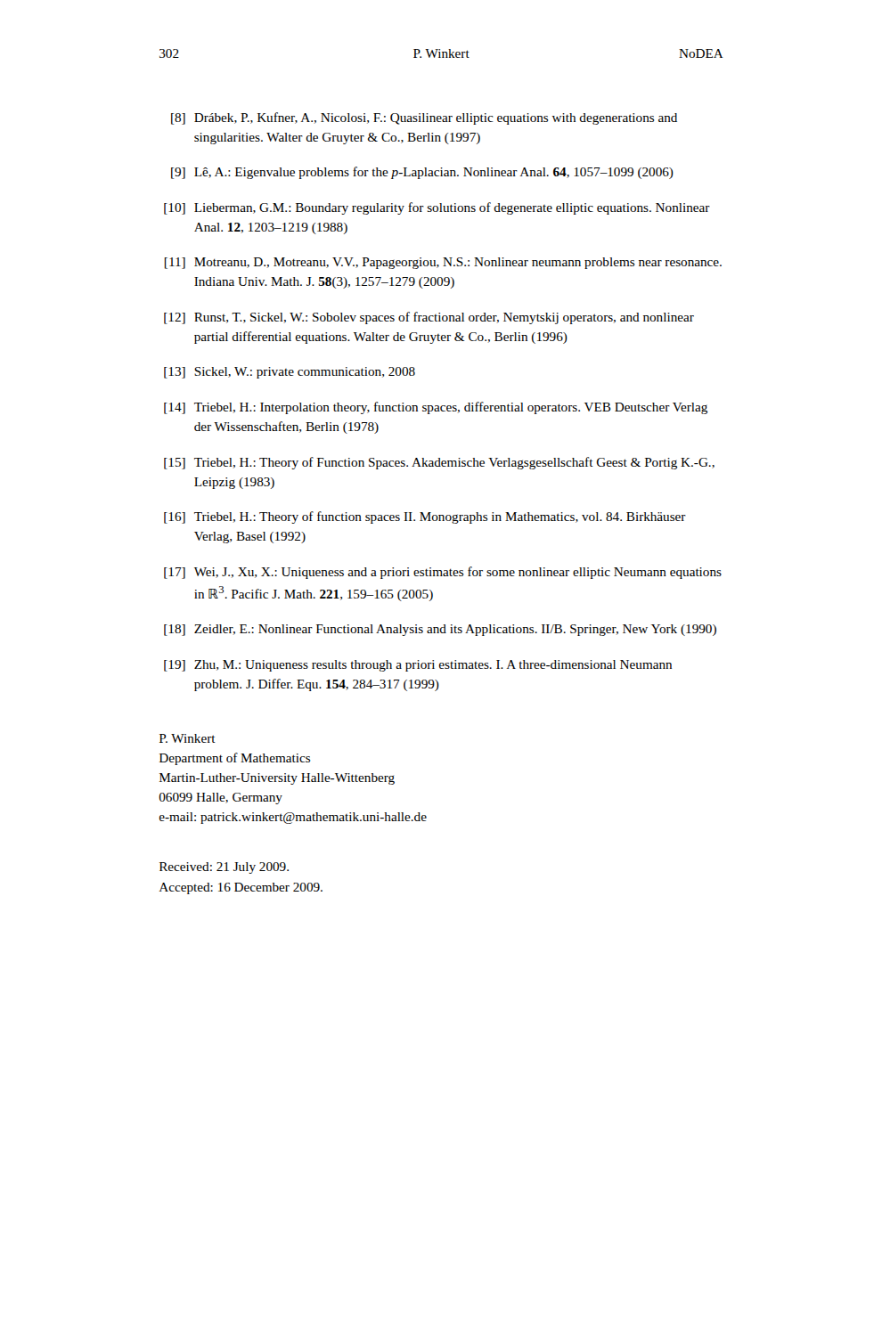302 P. Winkert NoDEA
[8] Drábek, P., Kufner, A., Nicolosi, F.: Quasilinear elliptic equations with degenerations and singularities. Walter de Gruyter & Co., Berlin (1997)
[9] Lê, A.: Eigenvalue problems for the p-Laplacian. Nonlinear Anal. 64, 1057–1099 (2006)
[10] Lieberman, G.M.: Boundary regularity for solutions of degenerate elliptic equations. Nonlinear Anal. 12, 1203–1219 (1988)
[11] Motreanu, D., Motreanu, V.V., Papageorgiou, N.S.: Nonlinear neumann problems near resonance. Indiana Univ. Math. J. 58(3), 1257–1279 (2009)
[12] Runst, T., Sickel, W.: Sobolev spaces of fractional order, Nemytskij operators, and nonlinear partial differential equations. Walter de Gruyter & Co., Berlin (1996)
[13] Sickel, W.: private communication, 2008
[14] Triebel, H.: Interpolation theory, function spaces, differential operators. VEB Deutscher Verlag der Wissenschaften, Berlin (1978)
[15] Triebel, H.: Theory of Function Spaces. Akademische Verlagsgesellschaft Geest & Portig K.-G., Leipzig (1983)
[16] Triebel, H.: Theory of function spaces II. Monographs in Mathematics, vol. 84. Birkhäuser Verlag, Basel (1992)
[17] Wei, J., Xu, X.: Uniqueness and a priori estimates for some nonlinear elliptic Neumann equations in ℝ3. Pacific J. Math. 221, 159–165 (2005)
[18] Zeidler, E.: Nonlinear Functional Analysis and its Applications. II/B. Springer, New York (1990)
[19] Zhu, M.: Uniqueness results through a priori estimates. I. A three-dimensional Neumann problem. J. Differ. Equ. 154, 284–317 (1999)
P. Winkert
Department of Mathematics
Martin-Luther-University Halle-Wittenberg
06099 Halle, Germany
e-mail: patrick.winkert@mathematik.uni-halle.de
Received: 21 July 2009.
Accepted: 16 December 2009.